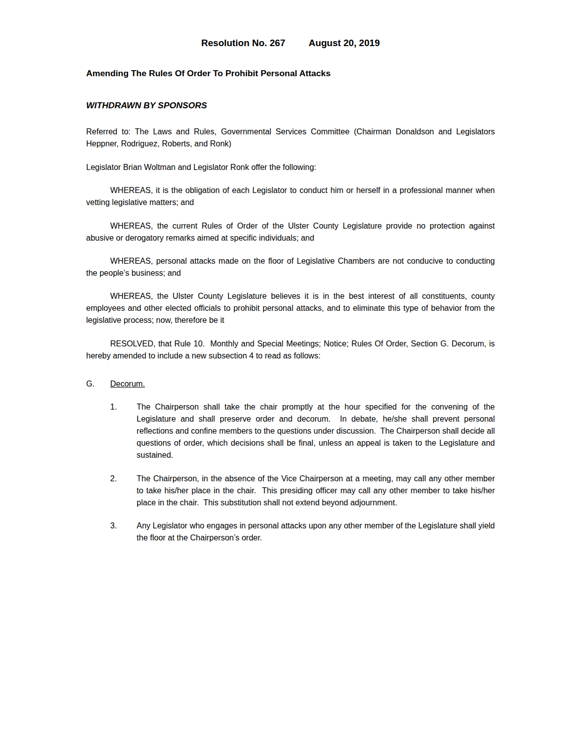Resolution No. 267 August 20, 2019
Amending The Rules Of Order To Prohibit Personal Attacks
WITHDRAWN BY SPONSORS
Referred to: The Laws and Rules, Governmental Services Committee (Chairman Donaldson and Legislators Heppner, Rodriguez, Roberts, and Ronk)
Legislator Brian Woltman and Legislator Ronk offer the following:
WHEREAS, it is the obligation of each Legislator to conduct him or herself in a professional manner when vetting legislative matters; and
WHEREAS, the current Rules of Order of the Ulster County Legislature provide no protection against abusive or derogatory remarks aimed at specific individuals; and
WHEREAS, personal attacks made on the floor of Legislative Chambers are not conducive to conducting the people’s business; and
WHEREAS, the Ulster County Legislature believes it is in the best interest of all constituents, county employees and other elected officials to prohibit personal attacks, and to eliminate this type of behavior from the legislative process; now, therefore be it
RESOLVED, that Rule 10. Monthly and Special Meetings; Notice; Rules Of Order, Section G. Decorum, is hereby amended to include a new subsection 4 to read as follows:
G. Decorum.
The Chairperson shall take the chair promptly at the hour specified for the convening of the Legislature and shall preserve order and decorum. In debate, he/she shall prevent personal reflections and confine members to the questions under discussion. The Chairperson shall decide all questions of order, which decisions shall be final, unless an appeal is taken to the Legislature and sustained.
The Chairperson, in the absence of the Vice Chairperson at a meeting, may call any other member to take his/her place in the chair. This presiding officer may call any other member to take his/her place in the chair. This substitution shall not extend beyond adjournment.
Any Legislator who engages in personal attacks upon any other member of the Legislature shall yield the floor at the Chairperson’s order.